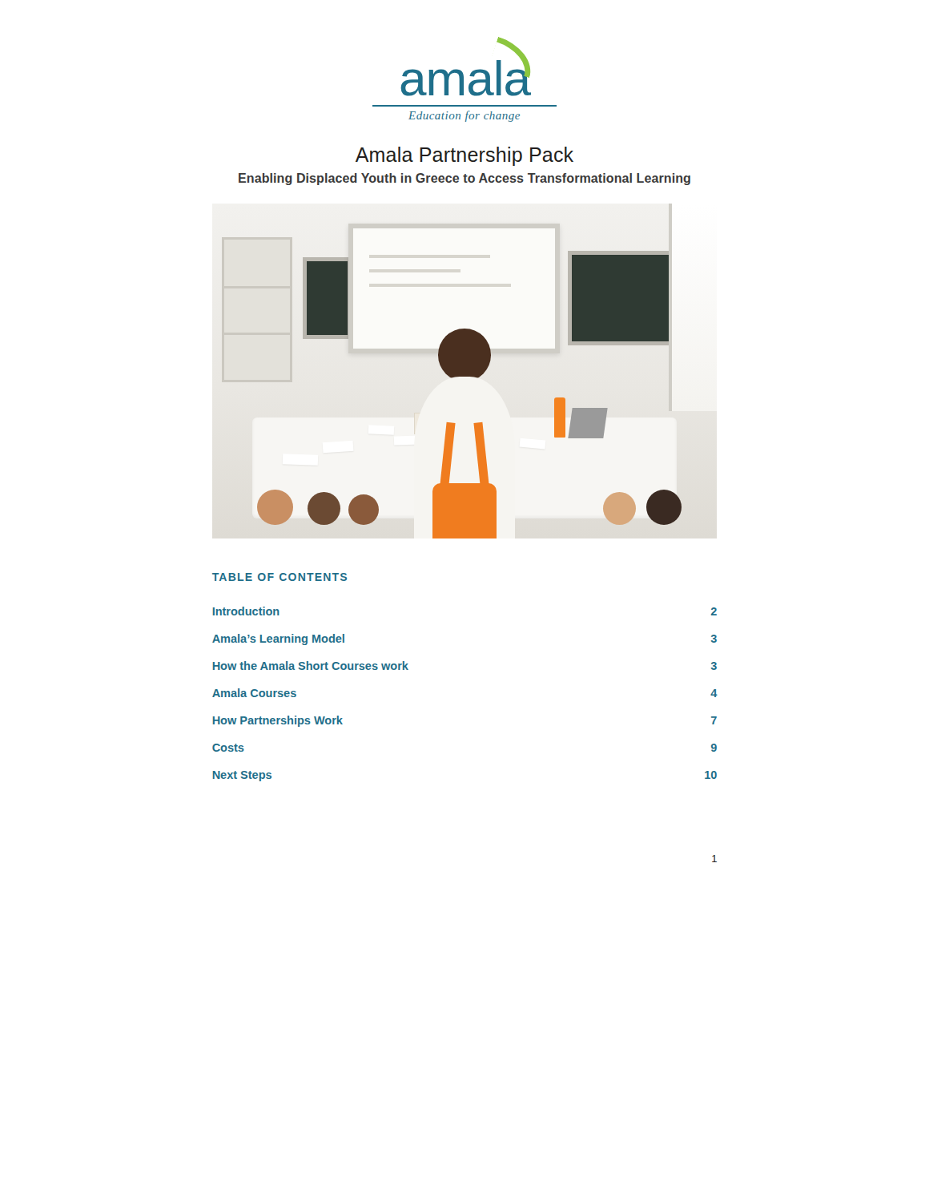amala
Education for change
Amala Partnership Pack
Enabling Displaced Youth in Greece to Access Transformational Learning
TABLE OF CONTENTS
Introduction 2
Amala’s Learning Model 3
How the Amala Short Courses work 3
Amala Courses 4
How Partnerships Work 7
Costs 9
Next Steps 10
1